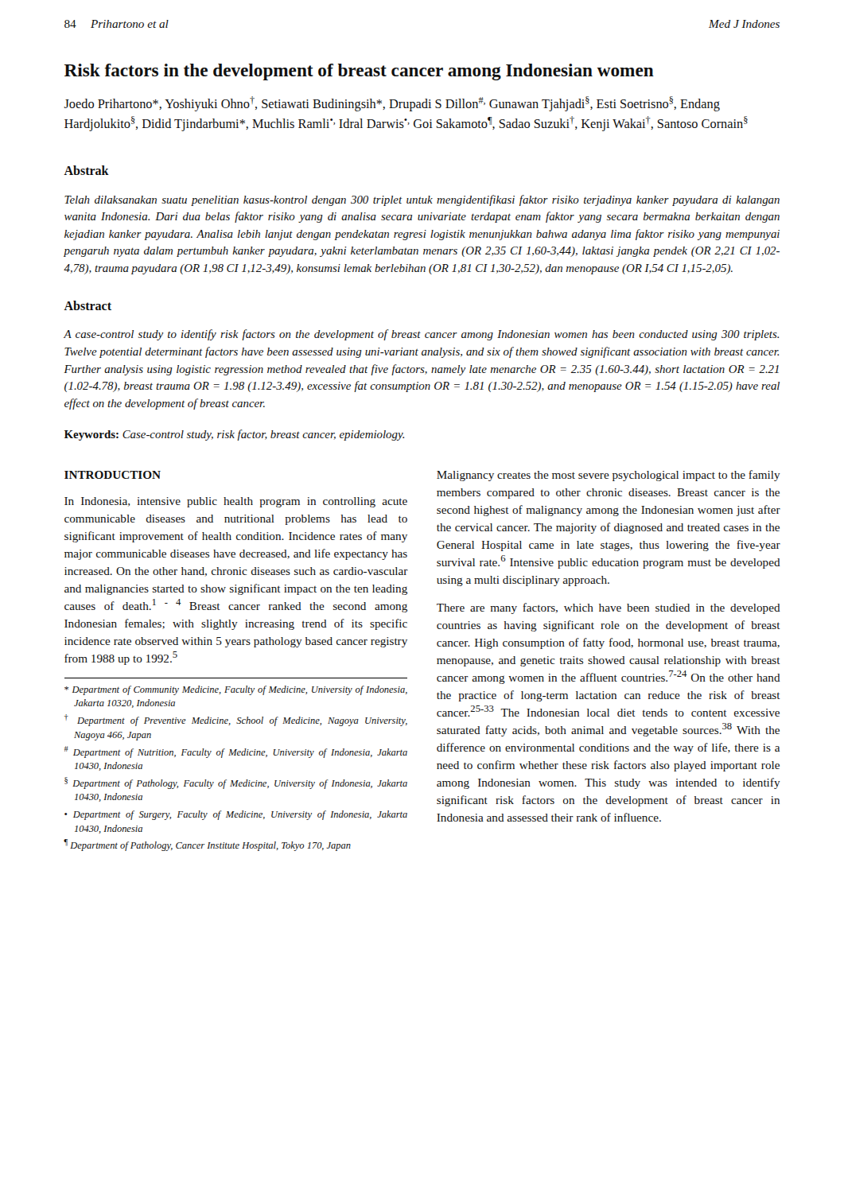84 Prihartono et al
Med J Indones
Risk factors in the development of breast cancer among Indonesian women
Joedo Prihartono*, Yoshiyuki Ohno†, Setiawati Budiningsih*, Drupadi S Dillon#, Gunawan Tjahjadi§, Esti Soetrisno§, Endang Hardjolukito§, Didid Tjindarbumi*, Muchlis Ramli•, Idral Darwis•, Goi Sakamoto¶, Sadao Suzuki†, Kenji Wakai†, Santoso Cornain§
Abstrak
Telah dilaksanakan suatu penelitian kasus-kontrol dengan 300 triplet untuk mengidentifikasi faktor risiko terjadinya kanker payudara di kalangan wanita Indonesia. Dari dua belas faktor risiko yang di analisa secara univariate terdapat enam faktor yang secara bermakna berkaitan dengan kejadian kanker payudara. Analisa lebih lanjut dengan pendekatan regresi logistik menunjukkan bahwa adanya lima faktor risiko yang mempunyai pengaruh nyata dalam pertumbuh kanker payudara, yakni keterlambatan menars (OR 2,35 CI 1,60-3,44), laktasi jangka pendek (OR 2,21 CI 1,02-4,78), trauma payudara (OR 1,98 CI 1,12-3,49), konsumsi lemak berlebihan (OR 1,81 CI 1,30-2,52), dan menopause (OR I,54 CI 1,15-2,05).
Abstract
A case-control study to identify risk factors on the development of breast cancer among Indonesian women has been conducted using 300 triplets. Twelve potential determinant factors have been assessed using uni-variant analysis, and six of them showed significant association with breast cancer. Further analysis using logistic regression method revealed that five factors, namely late menarche OR = 2.35 (1.60-3.44), short lactation OR = 2.21 (1.02-4.78), breast trauma OR = 1.98 (1.12-3.49), excessive fat consumption OR = 1.81 (1.30-2.52), and menopause OR = 1.54 (1.15-2.05) have real effect on the development of breast cancer.
Keywords: Case-control study, risk factor, breast cancer, epidemiology.
INTRODUCTION
In Indonesia, intensive public health program in controlling acute communicable diseases and nutritional problems has lead to significant improvement of health condition. Incidence rates of many major communicable diseases have decreased, and life expectancy has increased. On the other hand, chronic diseases such as cardio-vascular and malignancies started to show significant impact on the ten leading causes of death.1 - 4 Breast cancer ranked the second among Indonesian females; with slightly increasing trend of its specific incidence rate observed within 5 years pathology based cancer registry from 1988 up to 1992.5
* Department of Community Medicine, Faculty of Medicine, University of Indonesia, Jakarta 10320, Indonesia
† Department of Preventive Medicine, School of Medicine, Nagoya University, Nagoya 466, Japan
# Department of Nutrition, Faculty of Medicine, University of Indonesia, Jakarta 10430, Indonesia
§ Department of Pathology, Faculty of Medicine, University of Indonesia, Jakarta 10430, Indonesia
• Department of Surgery, Faculty of Medicine, University of Indonesia, Jakarta 10430, Indonesia
¶ Department of Pathology, Cancer Institute Hospital, Tokyo 170, Japan
Malignancy creates the most severe psychological impact to the family members compared to other chronic diseases. Breast cancer is the second highest of malignancy among the Indonesian women just after the cervical cancer. The majority of diagnosed and treated cases in the General Hospital came in late stages, thus lowering the five-year survival rate.6 Intensive public education program must be developed using a multi disciplinary approach.
There are many factors, which have been studied in the developed countries as having significant role on the development of breast cancer. High consumption of fatty food, hormonal use, breast trauma, menopause, and genetic traits showed causal relationship with breast cancer among women in the affluent countries.7-24 On the other hand the practice of long-term lactation can reduce the risk of breast cancer.25-33 The Indonesian local diet tends to content excessive saturated fatty acids, both animal and vegetable sources.38 With the difference on environmental conditions and the way of life, there is a need to confirm whether these risk factors also played important role among Indonesian women. This study was intended to identify significant risk factors on the development of breast cancer in Indonesia and assessed their rank of influence.